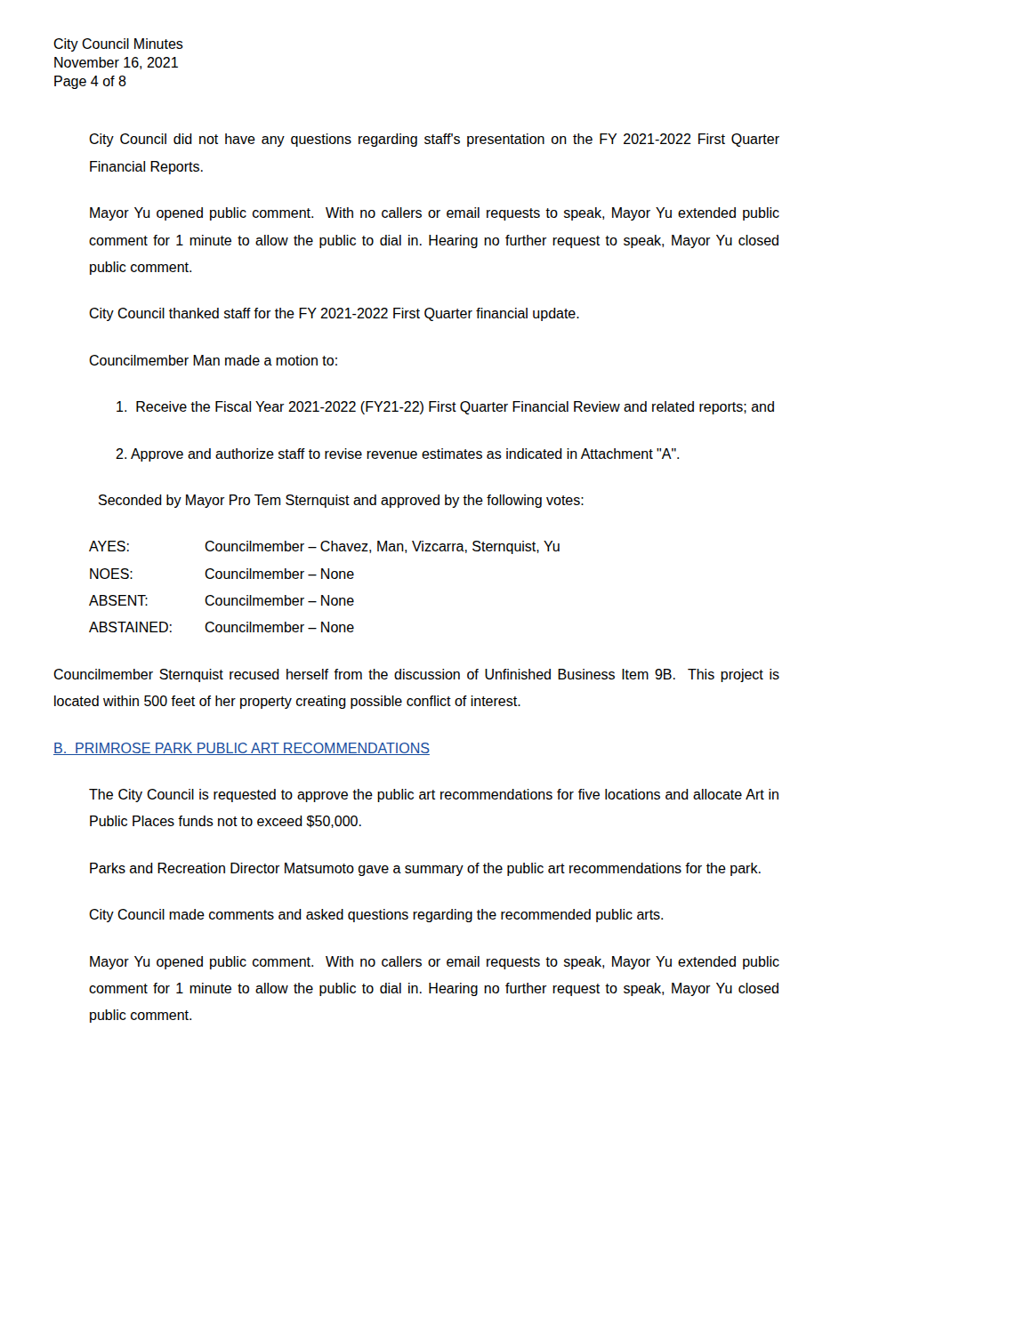City Council Minutes
November 16, 2021
Page 4 of 8
City Council did not have any questions regarding staff's presentation on the FY 2021-2022 First Quarter Financial Reports.
Mayor Yu opened public comment. With no callers or email requests to speak, Mayor Yu extended public comment for 1 minute to allow the public to dial in. Hearing no further request to speak, Mayor Yu closed public comment.
City Council thanked staff for the FY 2021-2022 First Quarter financial update.
Councilmember Man made a motion to:
1. Receive the Fiscal Year 2021-2022 (FY21-22) First Quarter Financial Review and related reports; and
2. Approve and authorize staff to revise revenue estimates as indicated in Attachment "A".
Seconded by Mayor Pro Tem Sternquist and approved by the following votes:
| AYES: | Councilmember – Chavez, Man, Vizcarra, Sternquist, Yu |
| NOES: | Councilmember – None |
| ABSENT: | Councilmember – None |
| ABSTAINED: | Councilmember – None |
Councilmember Sternquist recused herself from the discussion of Unfinished Business Item 9B. This project is located within 500 feet of her property creating possible conflict of interest.
B. PRIMROSE PARK PUBLIC ART RECOMMENDATIONS
The City Council is requested to approve the public art recommendations for five locations and allocate Art in Public Places funds not to exceed $50,000.
Parks and Recreation Director Matsumoto gave a summary of the public art recommendations for the park.
City Council made comments and asked questions regarding the recommended public arts.
Mayor Yu opened public comment. With no callers or email requests to speak, Mayor Yu extended public comment for 1 minute to allow the public to dial in. Hearing no further request to speak, Mayor Yu closed public comment.